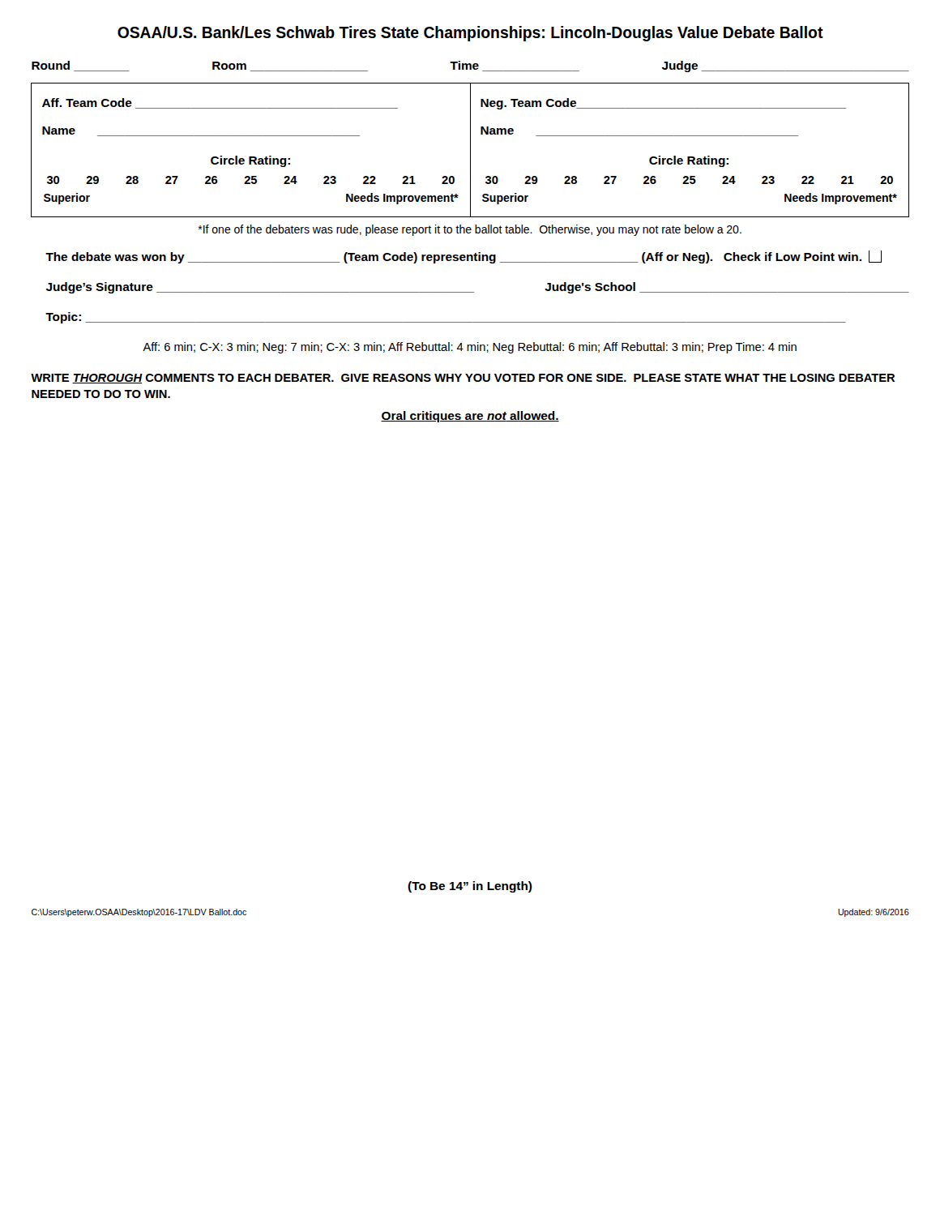OSAA/U.S. Bank/Les Schwab Tires State Championships: Lincoln-Douglas Value Debate Ballot
Round ________ Room _________________ Time ______________ Judge ______________________________
| Aff. Team Code ______________________________________ Name ______________________________________ Circle Rating: 30 29 28 27 26 25 24 23 22 21 20 Superior Needs Improvement* | Neg. Team Code_______________________________________ Name ______________________________________ Circle Rating: 30 29 28 27 26 25 24 23 22 21 20 Superior Needs Improvement* |
*If one of the debaters was rude, please report it to the ballot table. Otherwise, you may not rate below a 20.
The debate was won by ______________________ (Team Code) representing ____________________ (Aff or Neg). Check if Low Point win.
Judge’s Signature ______________________________________________ Judge's School _______________________________________
Topic: ______________________________________________________________________________________________________________
Aff: 6 min; C-X: 3 min; Neg: 7 min; C-X: 3 min; Aff Rebuttal: 4 min; Neg Rebuttal: 6 min; Aff Rebuttal: 3 min; Prep Time: 4 min
WRITE THOROUGH COMMENTS TO EACH DEBATER. GIVE REASONS WHY YOU VOTED FOR ONE SIDE. PLEASE STATE WHAT THE LOSING DEBATER NEEDED TO DO TO WIN.
Oral critiques are not allowed.
(To Be 14” in Length)
C:\Users\peterw.OSAA\Desktop\2016-17\LDV Ballot.doc Updated: 9/6/2016